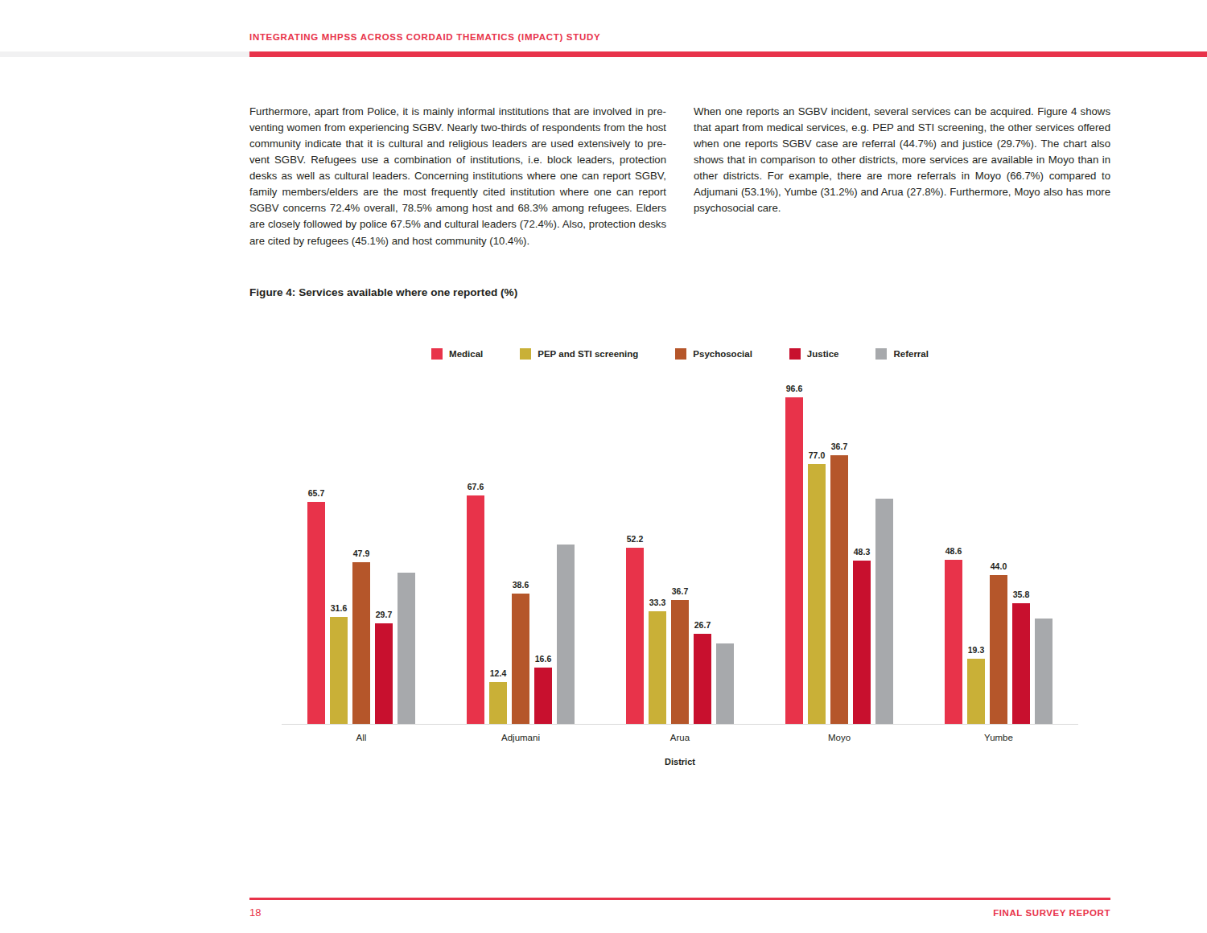Integrating MHPSS Across Cordaid Thematics (IMPACT) Study
Furthermore, apart from Police, it is mainly informal institutions that are involved in preventing women from experiencing SGBV. Nearly two-thirds of respondents from the host community indicate that it is cultural and religious leaders are used extensively to prevent SGBV. Refugees use a combination of institutions, i.e. block leaders, protection desks as well as cultural leaders. Concerning institutions where one can report SGBV, family members/elders are the most frequently cited institution where one can report SGBV concerns 72.4% overall, 78.5% among host and 68.3% among refugees. Elders are closely followed by police 67.5% and cultural leaders (72.4%). Also, protection desks are cited by refugees (45.1%) and host community (10.4%).
When one reports an SGBV incident, several services can be acquired. Figure 4 shows that apart from medical services, e.g. PEP and STI screening, the other services offered when one reports SGBV case are referral (44.7%) and justice (29.7%). The chart also shows that in comparison to other districts, more services are available in Moyo than in other districts. For example, there are more referrals in Moyo (66.7%) compared to Adjumani (53.1%), Yumbe (31.2%) and Arua (27.8%). Furthermore, Moyo also has more psychosocial care.
Figure 4: Services available where one reported (%)
Medical
PEP and STI screening
Psychosocial
Justice
Referral
65.7
31.6
47.9
29.7
44.7
67.6
12.4
38.6
16.6
53.1
52.2
33.3
36.7
26.7
27.8
96.6
77.0
36.7
48.3
66.7
48.6
19.3
44.0
35.8
31.2
All
Adjumani
Arua
Moyo
Yumbe
District
18 Final Survey Report